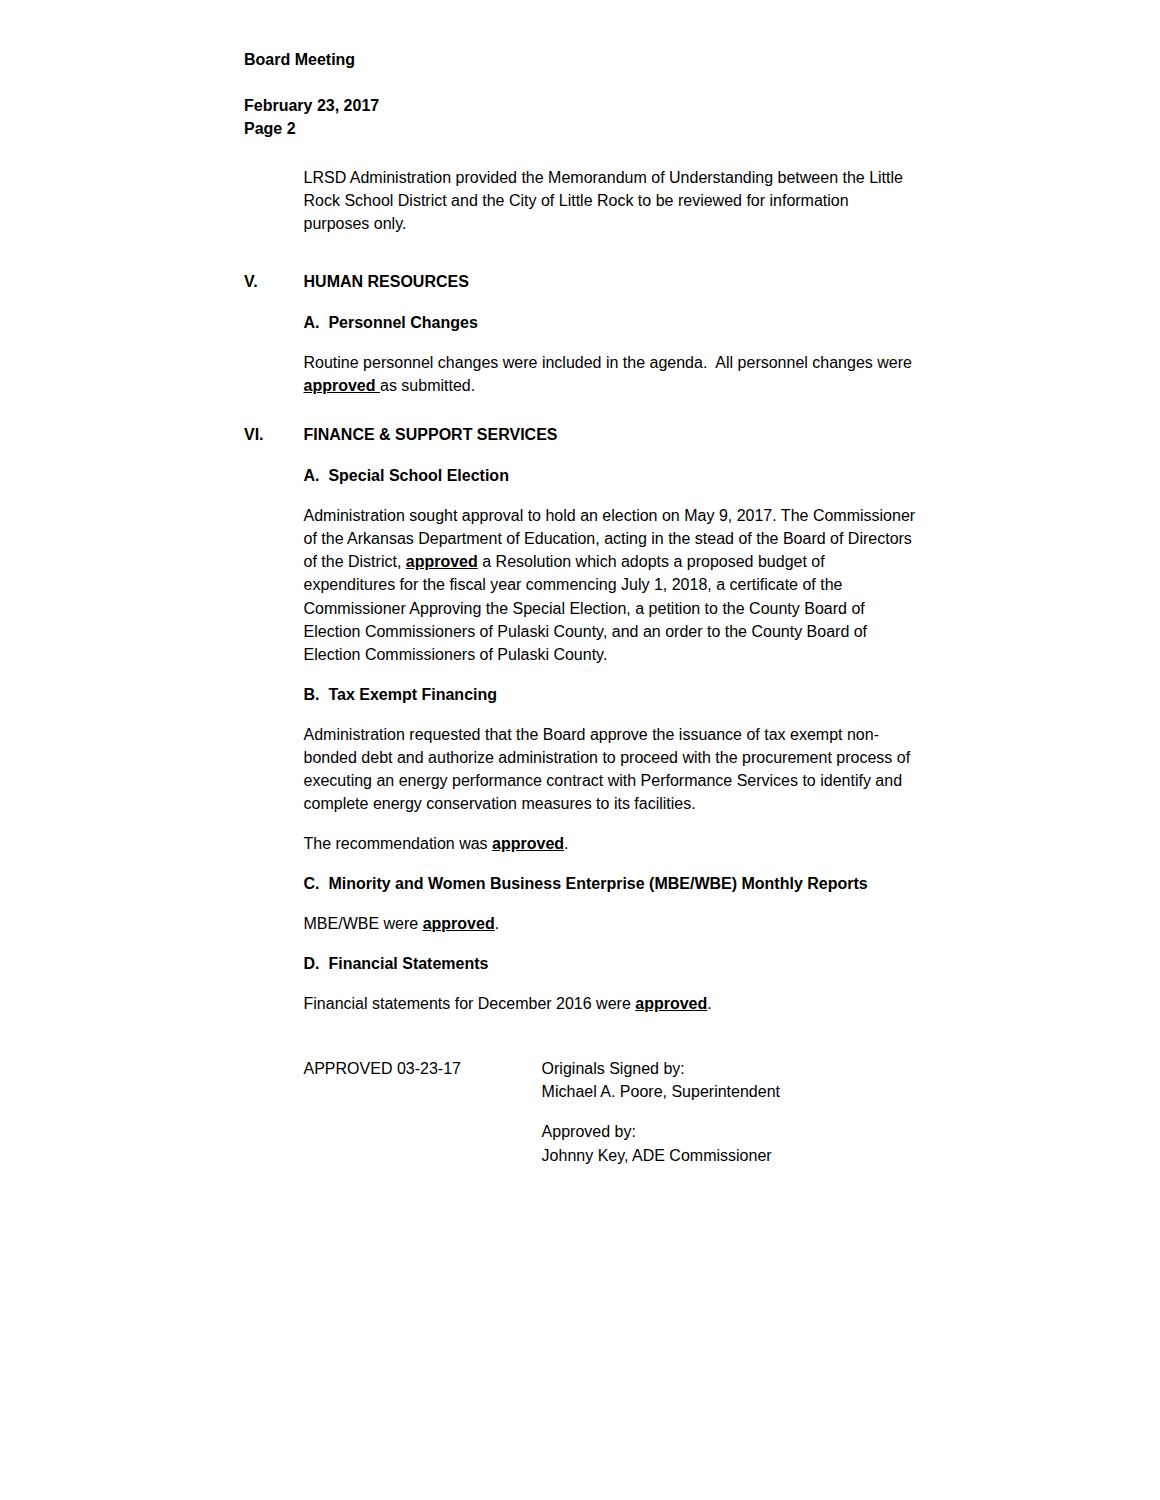Board Meeting
February 23, 2017
Page 2
LRSD Administration provided the Memorandum of Understanding between the Little Rock School District and the City of Little Rock to be reviewed for information purposes only.
V. HUMAN RESOURCES
A. Personnel Changes
Routine personnel changes were included in the agenda. All personnel changes were approved as submitted.
VI. FINANCE & SUPPORT SERVICES
A. Special School Election
Administration sought approval to hold an election on May 9, 2017. The Commissioner of the Arkansas Department of Education, acting in the stead of the Board of Directors of the District, approved a Resolution which adopts a proposed budget of expenditures for the fiscal year commencing July 1, 2018, a certificate of the Commissioner Approving the Special Election, a petition to the County Board of Election Commissioners of Pulaski County, and an order to the County Board of Election Commissioners of Pulaski County.
B. Tax Exempt Financing
Administration requested that the Board approve the issuance of tax exempt non-bonded debt and authorize administration to proceed with the procurement process of executing an energy performance contract with Performance Services to identify and complete energy conservation measures to its facilities.
The recommendation was approved.
C. Minority and Women Business Enterprise (MBE/WBE) Monthly Reports
MBE/WBE were approved.
D. Financial Statements
Financial statements for December 2016 were approved.
APPROVED 03-23-17
Originals Signed by:
Michael A. Poore, Superintendent
Approved by:
Johnny Key, ADE Commissioner